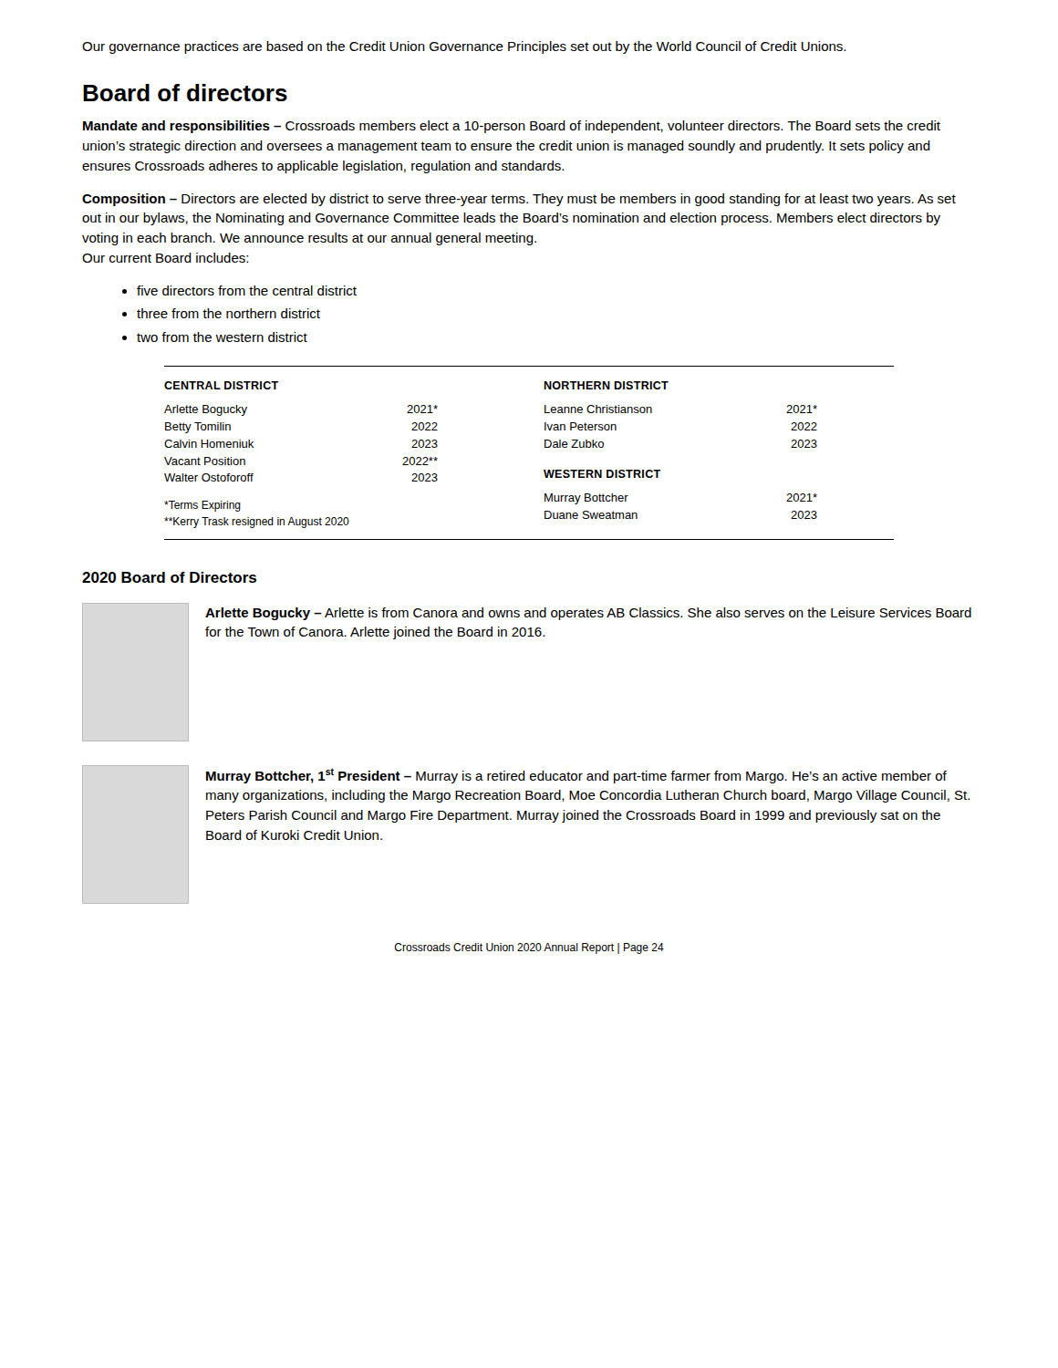Our governance practices are based on the Credit Union Governance Principles set out by the World Council of Credit Unions.
Board of directors
Mandate and responsibilities – Crossroads members elect a 10-person Board of independent, volunteer directors. The Board sets the credit union’s strategic direction and oversees a management team to ensure the credit union is managed soundly and prudently. It sets policy and ensures Crossroads adheres to applicable legislation, regulation and standards.
Composition – Directors are elected by district to serve three-year terms. They must be members in good standing for at least two years. As set out in our bylaws, the Nominating and Governance Committee leads the Board’s nomination and election process. Members elect directors by voting in each branch. We announce results at our annual general meeting.
Our current Board includes:
five directors from the central district
three from the northern district
two from the western district
| CENTRAL DISTRICT Arlette Bogucky 2021* Betty Tomilin 2022 Calvin Homeniuk 2023 Vacant Position 2022** Walter Ostoforoff 2023 *Terms Expiring **Kerry Trask resigned in August 2020 | NORTHERN DISTRICT Leanne Christianson 2021* Ivan Peterson 2022 Dale Zubko 2023 WESTERN DISTRICT Murray Bottcher 2021* Duane Sweatman 2023 |
2020 Board of Directors
Arlette Bogucky – Arlette is from Canora and owns and operates AB Classics. She also serves on the Leisure Services Board for the Town of Canora. Arlette joined the Board in 2016.
Murray Bottcher, 1st President – Murray is a retired educator and part-time farmer from Margo. He’s an active member of many organizations, including the Margo Recreation Board, Moe Concordia Lutheran Church board, Margo Village Council, St. Peters Parish Council and Margo Fire Department. Murray joined the Crossroads Board in 1999 and previously sat on the Board of Kuroki Credit Union.
Crossroads Credit Union 2020 Annual Report | Page 24